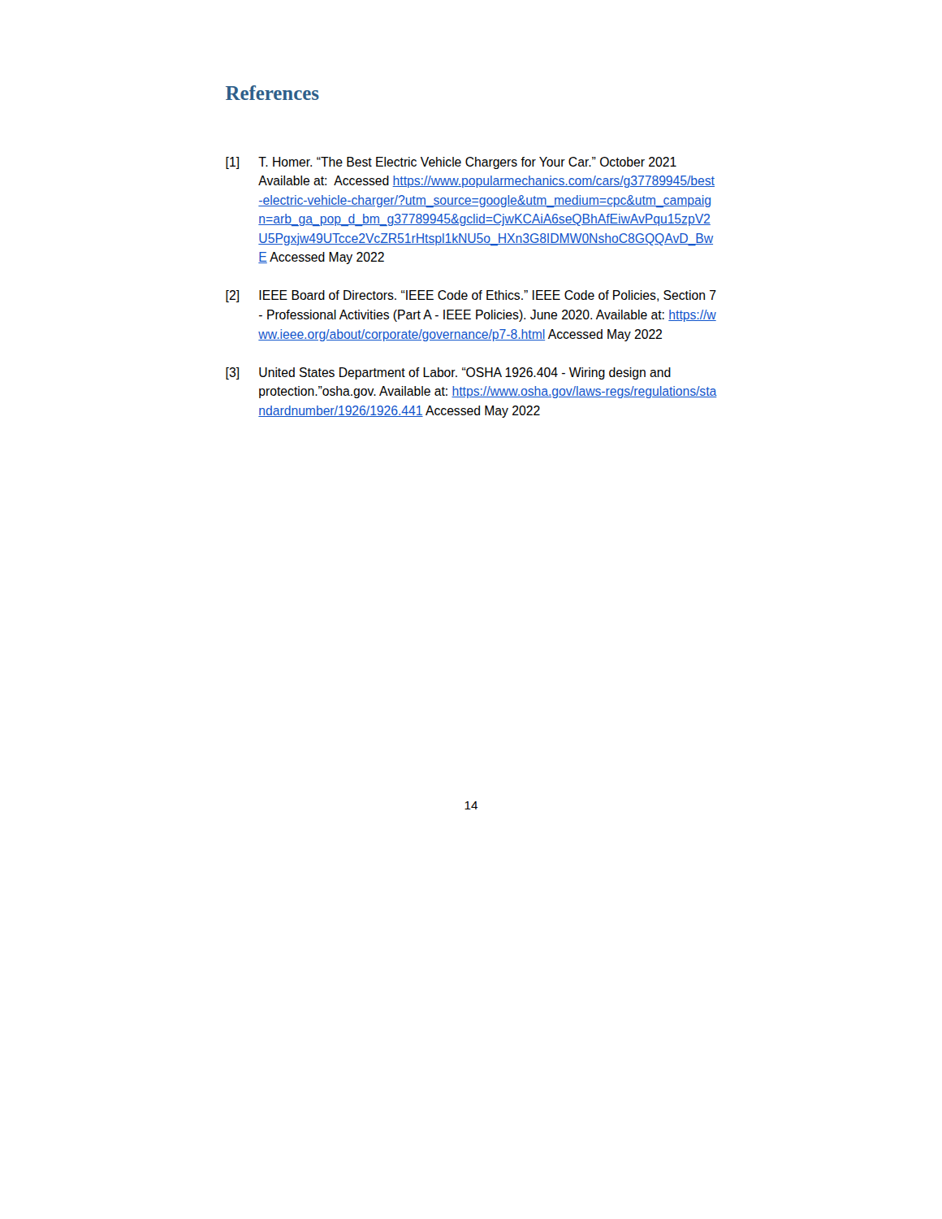References
[1] T. Homer. “The Best Electric Vehicle Chargers for Your Car.” October 2021 Available at: Accessed https://www.popularmechanics.com/cars/g37789945/best-electric-vehicle-charger/?utm_source=google&utm_medium=cpc&utm_campaign=arb_ga_pop_d_bm_g37789945&gclid=CjwKCAiA6seQBhAfEiwAvPqu15zpV2U5Pgxjw49UTcce2VcZR51rHtspl1kNU5o_HXn3G8IDMW0NshoC8GQQAvD_BwE Accessed May 2022
[2] IEEE Board of Directors. “IEEE Code of Ethics.” IEEE Code of Policies, Section 7 - Professional Activities (Part A - IEEE Policies). June 2020. Available at: https://www.ieee.org/about/corporate/governance/p7-8.html Accessed May 2022
[3] United States Department of Labor. “OSHA 1926.404 - Wiring design and protection.”osha.gov. Available at: https://www.osha.gov/laws-regs/regulations/standardnumber/1926/1926.441 Accessed May 2022
14